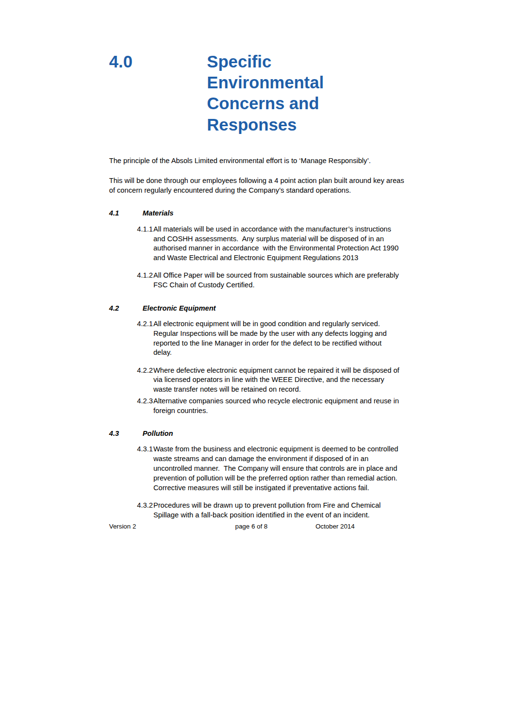4.0 Specific Environmental Concerns and Responses
The principle of the Absols Limited environmental effort is to ‘Manage Responsibly’.
This will be done through our employees following a 4 point action plan built around key areas of concern regularly encountered during the Company’s standard operations.
4.1 Materials
4.1.1
All materials will be used in accordance with the manufacturer’s instructions and COSHH assessments. Any surplus material will be disposed of in an authorised manner in accordance with the Environmental Protection Act 1990 and Waste Electrical and Electronic Equipment Regulations 2013
4.1.2
All Office Paper will be sourced from sustainable sources which are preferably FSC Chain of Custody Certified.
4.2 Electronic Equipment
4.2.1
All electronic equipment will be in good condition and regularly serviced. Regular Inspections will be made by the user with any defects logging and reported to the line Manager in order for the defect to be rectified without delay.
4.2.2
Where defective electronic equipment cannot be repaired it will be disposed of via licensed operators in line with the WEEE Directive, and the necessary waste transfer notes will be retained on record.
4.2.3
Alternative companies sourced who recycle electronic equipment and reuse in foreign countries.
4.3 Pollution
4.3.1
Waste from the business and electronic equipment is deemed to be controlled waste streams and can damage the environment if disposed of in an uncontrolled manner. The Company will ensure that controls are in place and prevention of pollution will be the preferred option rather than remedial action. Corrective measures will still be instigated if preventative actions fail.
4.3.2
Procedures will be drawn up to prevent pollution from Fire and Chemical Spillage with a fall-back position identified in the event of an incident.
Version 2 page 6 of 8 October 2014